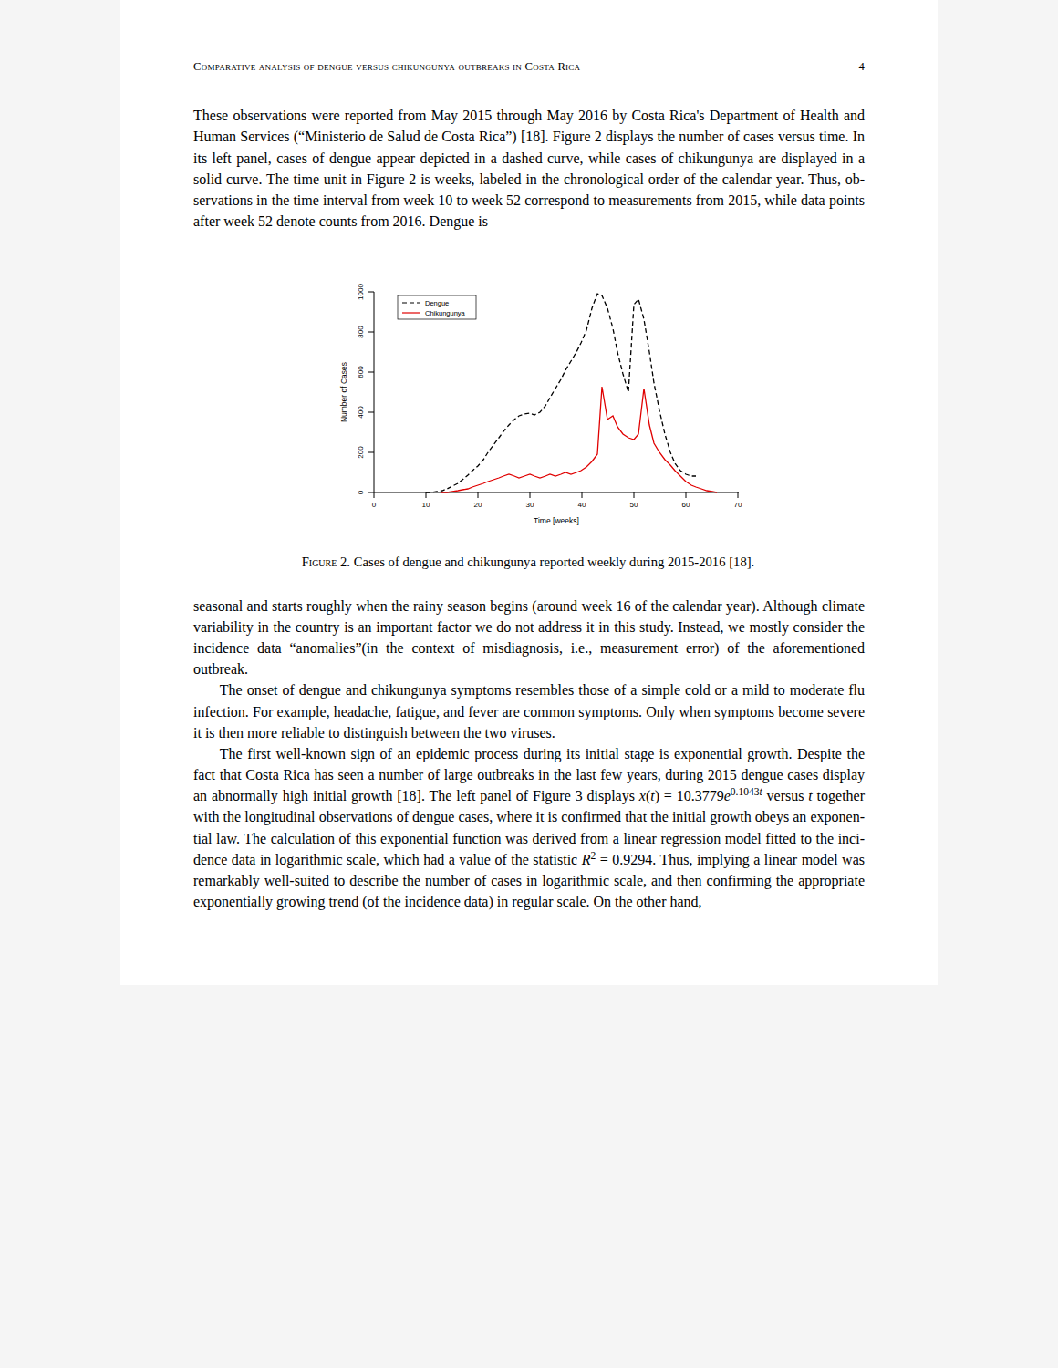Comparative analysis of dengue versus chikungunya outbreaks in Costa Rica 4
These observations were reported from May 2015 through May 2016 by Costa Rica's Department of Health and Human Services (“Ministerio de Salud de Costa Rica”) [18]. Figure 2 displays the number of cases versus time. In its left panel, cases of dengue appear depicted in a dashed curve, while cases of chikungunya are displayed in a solid curve. The time unit in Figure 2 is weeks, labeled in the chronological order of the calendar year. Thus, observations in the time interval from week 10 to week 52 correspond to measurements from 2015, while data points after week 52 denote counts from 2016. Dengue is
0 200 400 600 800 1000 0 10 20 30 40 50 60 70 Time [weeks] Number of Cases Dengue Chikungunya
Figure 2. Cases of dengue and chikungunya reported weekly during 2015-2016 [18].
seasonal and starts roughly when the rainy season begins (around week 16 of the calendar year). Although climate variability in the country is an important factor we do not address it in this study. Instead, we mostly consider the incidence data “anomalies”(in the context of misdiagnosis, i.e., measurement error) of the aforementioned outbreak.
The onset of dengue and chikungunya symptoms resembles those of a simple cold or a mild to moderate flu infection. For example, headache, fatigue, and fever are common symptoms. Only when symptoms become severe it is then more reliable to distinguish between the two viruses.
The first well-known sign of an epidemic process during its initial stage is exponential growth. Despite the fact that Costa Rica has seen a number of large outbreaks in the last few years, during 2015 dengue cases display an abnormally high initial growth [18]. The left panel of Figure 3 displays x(t) = 10.3779e0.1043t versus t together with the longitudinal observations of dengue cases, where it is confirmed that the initial growth obeys an exponential law. The calculation of this exponential function was derived from a linear regression model fitted to the incidence data in logarithmic scale, which had a value of the statistic R2 = 0.9294. Thus, implying a linear model was remarkably well-suited to describe the number of cases in logarithmic scale, and then confirming the appropriate exponentially growing trend (of the incidence data) in regular scale. On the other hand,